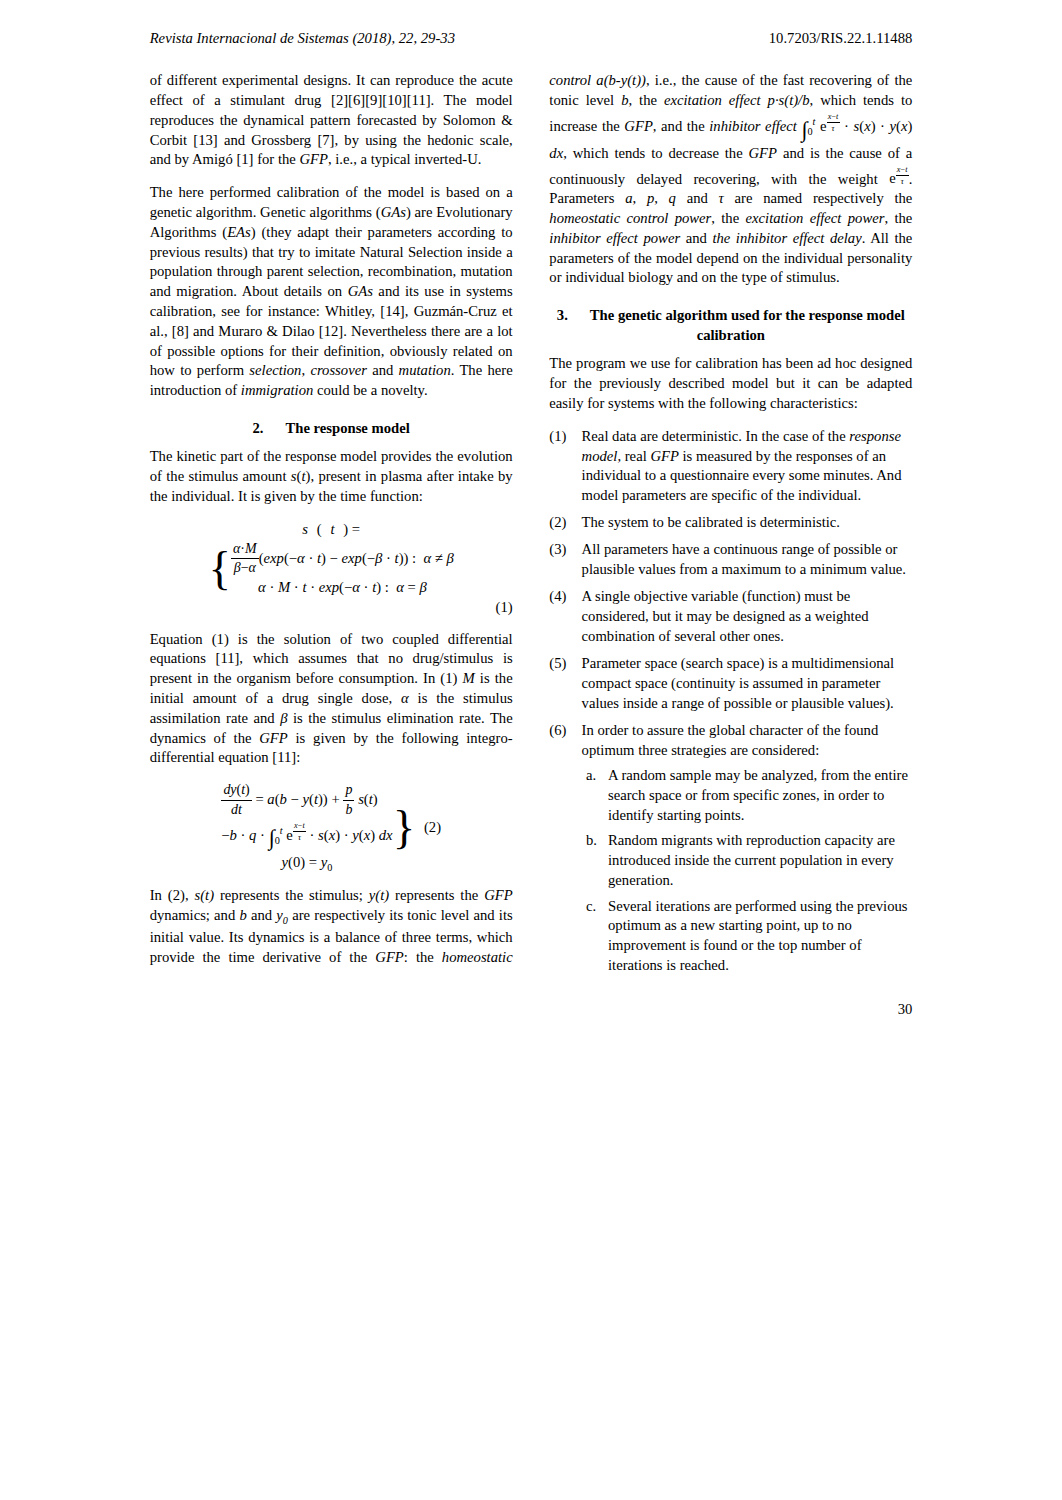Revista Internacional de Sistemas (2018), 22, 29-33 10.7203/RIS.22.1.11488
of different experimental designs. It can reproduce the acute effect of a stimulant drug [2][6][9][10][11]. The model reproduces the dynamical pattern forecasted by Solomon & Corbit [13] and Grossberg [7], by using the hedonic scale, and by Amigó [1] for the GFP, i.e., a typical inverted-U.
The here performed calibration of the model is based on a genetic algorithm. Genetic algorithms (GAs) are Evolutionary Algorithms (EAs) (they adapt their parameters according to previous results) that try to imitate Natural Selection inside a population through parent selection, recombination, mutation and migration. About details on GAs and its use in systems calibration, see for instance: Whitley, [14], Guzmán-Cruz et al., [8] and Muraro & Dilao [12]. Nevertheless there are a lot of possible options for their definition, obviously related on how to perform selection, crossover and mutation. The here introduction of immigration could be a novelty.
2. The response model
The kinetic part of the response model provides the evolution of the stimulus amount s(t), present in plasma after intake by the individual. It is given by the time function:
s(t) =
{
α·M β−α(exp(−α · t) − exp(−β · t)) : α ≠ β
α · M · t · exp(−α · t) : α = β
(1)
Equation (1) is the solution of two coupled differential equations [11], which assumes that no drug/stimulus is present in the organism before consumption. In (1) M is the initial amount of a drug single dose, α is the stimulus assimilation rate and β is the stimulus elimination rate. The dynamics of the GFP is given by the following integro-differential equation [11]:
dy(t) dt = a(b − y(t)) + pb s(t)
−b · q · ∫0t ex−t τ · s(x) · y(x) dx
y(0) = y0
} (2)
In (2), s(t) represents the stimulus; y(t) represents the GFP dynamics; and b and y0 are respectively its tonic level and its initial value. Its dynamics is a balance of three terms, which provide the time derivative of the GFP: the homeostatic control a(b-y(t)), i.e., the cause of the fast recovering of the tonic level b, the excitation effect p·s(t)/b, which tends to increase the GFP, and the inhibitor effect ∫0t ex−t τ · s(x) · y(x) dx, which tends to decrease the GFP and is the cause of a continuously delayed recovering, with the weight ex−t τ. Parameters a, p, q and τ are named respectively the homeostatic control power, the excitation effect power, the inhibitor effect power and the inhibitor effect delay. All the parameters of the model depend on the individual personality or individual biology and on the type of stimulus.
3. The genetic algorithm used for the response model calibration
The program we use for calibration has been ad hoc designed for the previously described model but it can be adapted easily for systems with the following characteristics:
Real data are deterministic. In the case of the response model, real GFP is measured by the responses of an individual to a questionnaire every some minutes. And model parameters are specific of the individual.
The system to be calibrated is deterministic.
All parameters have a continuous range of possible or plausible values from a maximum to a minimum value.
A single objective variable (function) must be considered, but it may be designed as a weighted combination of several other ones.
Parameter space (search space) is a multidimensional compact space (continuity is assumed in parameter values inside a range of possible or plausible values).
In order to assure the global character of the found optimum three strategies are considered:
A random sample may be analyzed, from the entire search space or from specific zones, in order to identify starting points.
Random migrants with reproduction capacity are introduced inside the current population in every generation.
Several iterations are performed using the previous optimum as a new starting point, up to no improvement is found or the top number of iterations is reached.
30